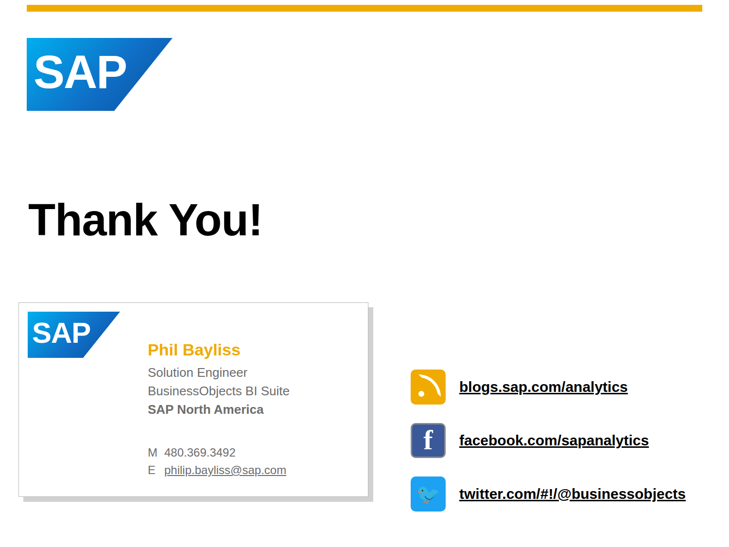SAP
®
Thank You!
SAP
®
Phil Bayliss
Solution Engineer
BusinessObjects BI Suite
SAP North America
M480.369.3492
Ephilip.bayliss@sap.com
blogs.sap.com/analytics
facebook.com/sapanalytics
twitter.com/#!/@businessobjects